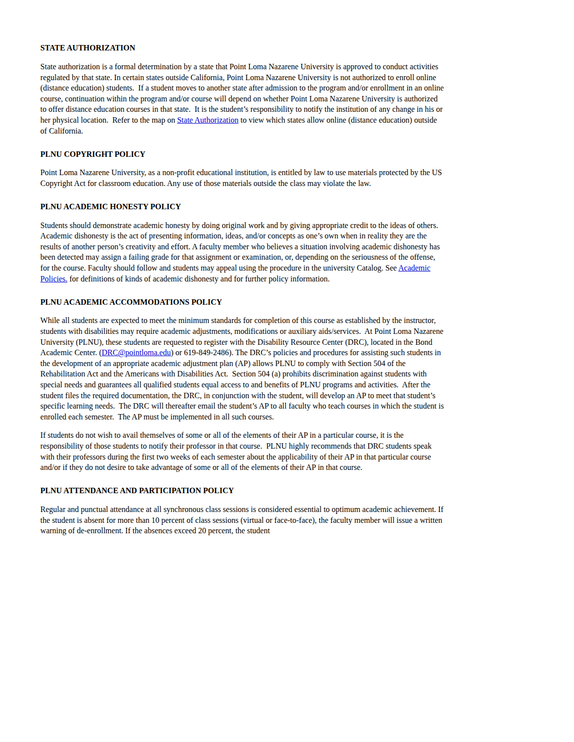State Authorization
State authorization is a formal determination by a state that Point Loma Nazarene University is approved to conduct activities regulated by that state. In certain states outside California, Point Loma Nazarene University is not authorized to enroll online (distance education) students. If a student moves to another state after admission to the program and/or enrollment in an online course, continuation within the program and/or course will depend on whether Point Loma Nazarene University is authorized to offer distance education courses in that state. It is the student’s responsibility to notify the institution of any change in his or her physical location. Refer to the map on State Authorization to view which states allow online (distance education) outside of California.
PLNU Copyright Policy
Point Loma Nazarene University, as a non-profit educational institution, is entitled by law to use materials protected by the US Copyright Act for classroom education. Any use of those materials outside the class may violate the law.
PLNU Academic Honesty Policy
Students should demonstrate academic honesty by doing original work and by giving appropriate credit to the ideas of others. Academic dishonesty is the act of presenting information, ideas, and/or concepts as one’s own when in reality they are the results of another person’s creativity and effort. A faculty member who believes a situation involving academic dishonesty has been detected may assign a failing grade for that assignment or examination, or, depending on the seriousness of the offense, for the course. Faculty should follow and students may appeal using the procedure in the university Catalog. See Academic Policies. for definitions of kinds of academic dishonesty and for further policy information.
PLNU Academic Accommodations Policy
While all students are expected to meet the minimum standards for completion of this course as established by the instructor, students with disabilities may require academic adjustments, modifications or auxiliary aids/services. At Point Loma Nazarene University (PLNU), these students are requested to register with the Disability Resource Center (DRC), located in the Bond Academic Center. (DRC@pointloma.edu) or 619-849-2486). The DRC’s policies and procedures for assisting such students in the development of an appropriate academic adjustment plan (AP) allows PLNU to comply with Section 504 of the Rehabilitation Act and the Americans with Disabilities Act. Section 504 (a) prohibits discrimination against students with special needs and guarantees all qualified students equal access to and benefits of PLNU programs and activities. After the student files the required documentation, the DRC, in conjunction with the student, will develop an AP to meet that student’s specific learning needs. The DRC will thereafter email the student’s AP to all faculty who teach courses in which the student is enrolled each semester. The AP must be implemented in all such courses.
If students do not wish to avail themselves of some or all of the elements of their AP in a particular course, it is the responsibility of those students to notify their professor in that course. PLNU highly recommends that DRC students speak with their professors during the first two weeks of each semester about the applicability of their AP in that particular course and/or if they do not desire to take advantage of some or all of the elements of their AP in that course.
PLNU Attendance and Participation Policy
Regular and punctual attendance at all synchronous class sessions is considered essential to optimum academic achievement. If the student is absent for more than 10 percent of class sessions (virtual or face-to-face), the faculty member will issue a written warning of de-enrollment. If the absences exceed 20 percent, the student